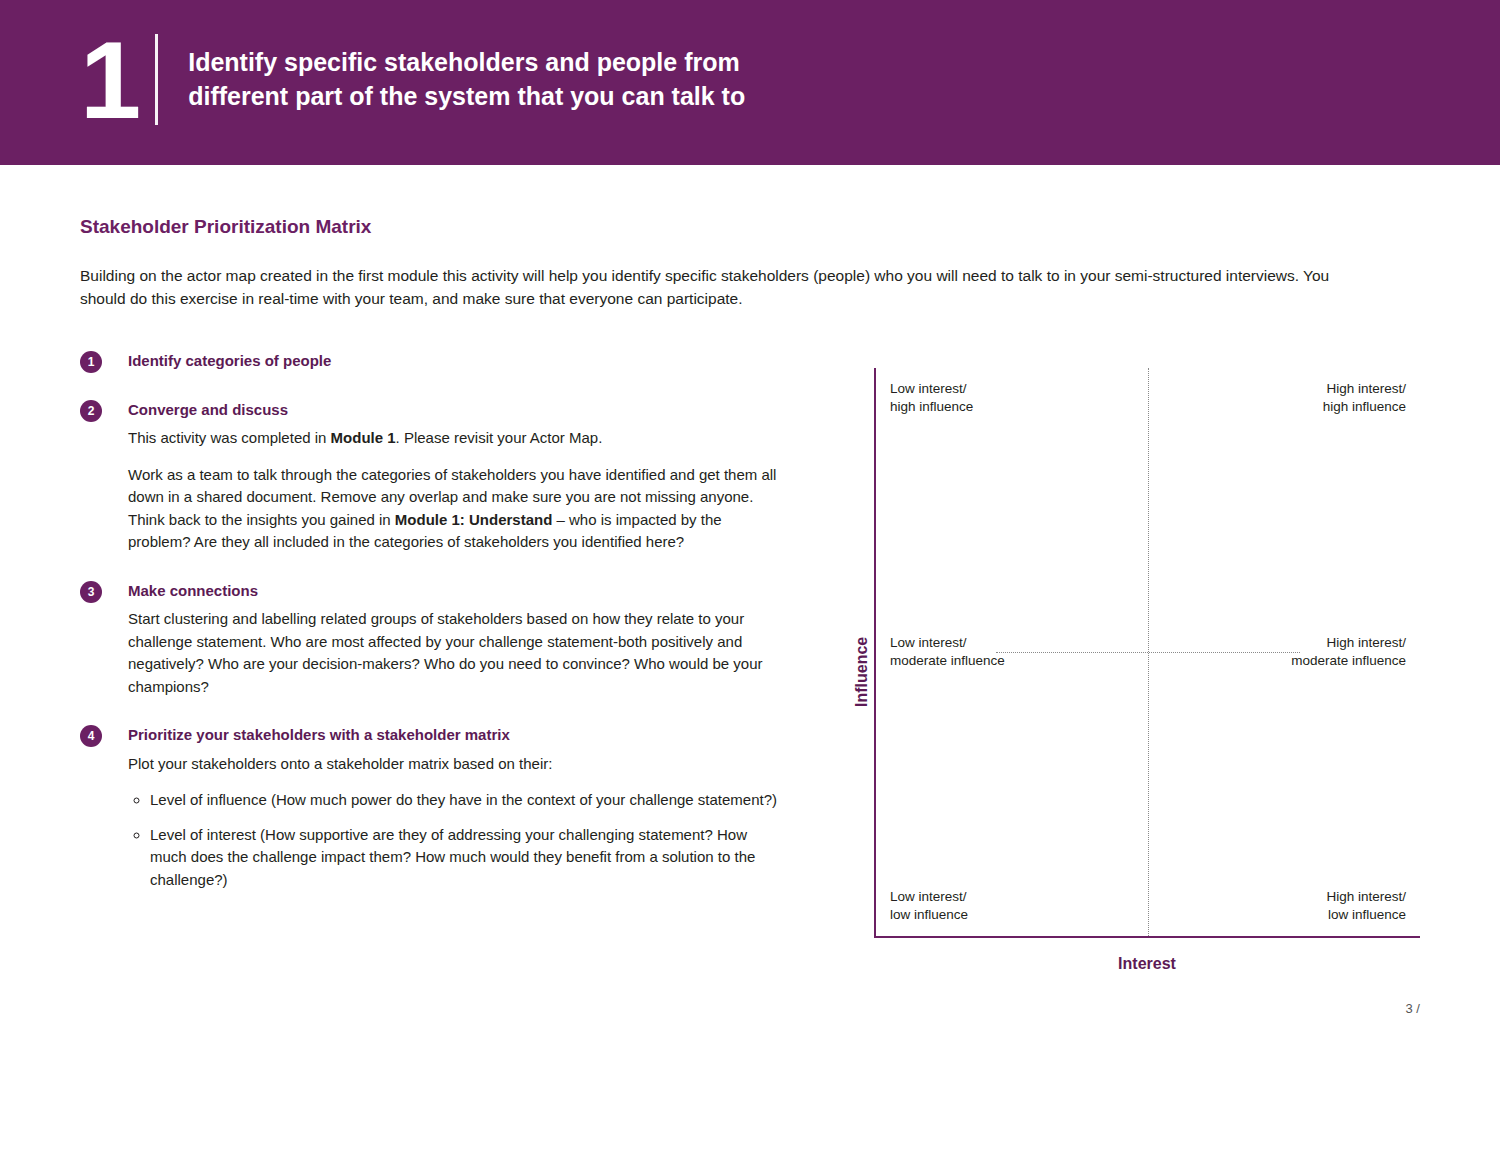1
Identify specific stakeholders and people from
different part of the system that you can talk to
Stakeholder Prioritization Matrix
Building on the actor map created in the first module this activity will help you identify specific stakeholders (people) who you will need to talk to in your semi-structured interviews. You should do this exercise in real-time with your team, and make sure that everyone can participate.
Identify categories of people
Converge and discuss
This activity was completed in Module 1. Please revisit your Actor Map.
Work as a team to talk through the categories of stakeholders you have identified and get them all down in a shared document. Remove any overlap and make sure you are not missing anyone. Think back to the insights you gained in Module 1: Understand – who is impacted by the problem? Are they all included in the categories of stakeholders you identified here?
Make connections
Start clustering and labelling related groups of stakeholders based on how they relate to your challenge statement. Who are most affected by your challenge statement-both positively and negatively? Who are your decision-makers? Who do you need to convince? Who would be your champions?
Prioritize your stakeholders with a stakeholder matrix
Plot your stakeholders onto a stakeholder matrix based on their:
Level of influence (How much power do they have in the context of your challenge statement?)
Level of interest (How supportive are they of addressing your challenging statement? How much does the challenge impact them? How much would they benefit from a solution to the challenge?)
Influence
Low interest/
high influence
High interest/
high influence
Low interest/
moderate influence
High interest/
moderate influence
Low interest/
low influence
High interest/
low influence
Interest
3 /